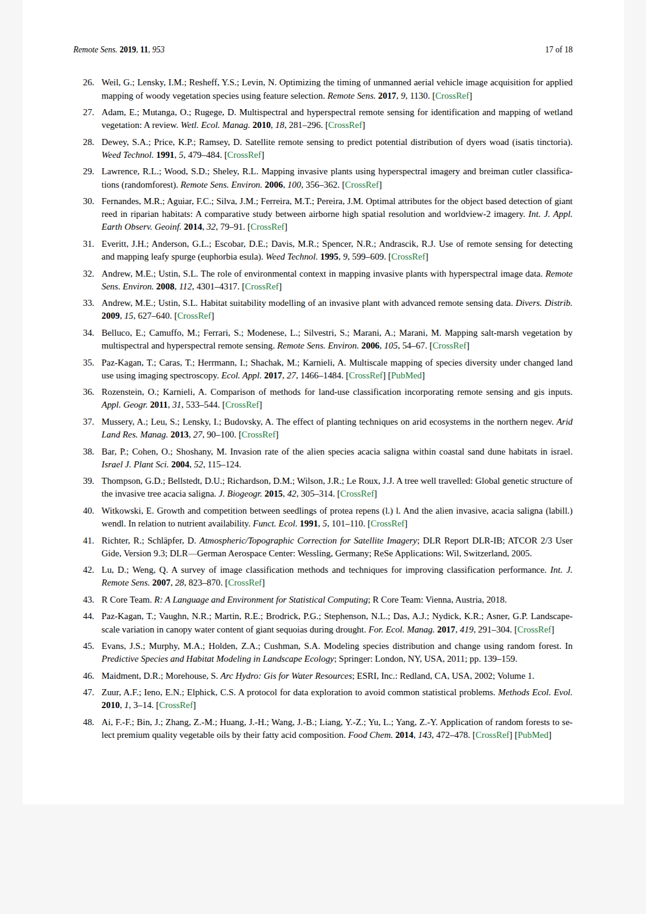Remote Sens. 2019, 11, 953
17 of 18
26. Weil, G.; Lensky, I.M.; Resheff, Y.S.; Levin, N. Optimizing the timing of unmanned aerial vehicle image acquisition for applied mapping of woody vegetation species using feature selection. Remote Sens. 2017, 9, 1130. [CrossRef]
27. Adam, E.; Mutanga, O.; Rugege, D. Multispectral and hyperspectral remote sensing for identification and mapping of wetland vegetation: A review. Wetl. Ecol. Manag. 2010, 18, 281–296. [CrossRef]
28. Dewey, S.A.; Price, K.P.; Ramsey, D. Satellite remote sensing to predict potential distribution of dyers woad (isatis tinctoria). Weed Technol. 1991, 5, 479–484. [CrossRef]
29. Lawrence, R.L.; Wood, S.D.; Sheley, R.L. Mapping invasive plants using hyperspectral imagery and breiman cutler classifications (randomforest). Remote Sens. Environ. 2006, 100, 356–362. [CrossRef]
30. Fernandes, M.R.; Aguiar, F.C.; Silva, J.M.; Ferreira, M.T.; Pereira, J.M. Optimal attributes for the object based detection of giant reed in riparian habitats: A comparative study between airborne high spatial resolution and worldview-2 imagery. Int. J. Appl. Earth Observ. Geoinf. 2014, 32, 79–91. [CrossRef]
31. Everitt, J.H.; Anderson, G.L.; Escobar, D.E.; Davis, M.R.; Spencer, N.R.; Andrascik, R.J. Use of remote sensing for detecting and mapping leafy spurge (euphorbia esula). Weed Technol. 1995, 9, 599–609. [CrossRef]
32. Andrew, M.E.; Ustin, S.L. The role of environmental context in mapping invasive plants with hyperspectral image data. Remote Sens. Environ. 2008, 112, 4301–4317. [CrossRef]
33. Andrew, M.E.; Ustin, S.L. Habitat suitability modelling of an invasive plant with advanced remote sensing data. Divers. Distrib. 2009, 15, 627–640. [CrossRef]
34. Belluco, E.; Camuffo, M.; Ferrari, S.; Modenese, L.; Silvestri, S.; Marani, A.; Marani, M. Mapping salt-marsh vegetation by multispectral and hyperspectral remote sensing. Remote Sens. Environ. 2006, 105, 54–67. [CrossRef]
35. Paz-Kagan, T.; Caras, T.; Herrmann, I.; Shachak, M.; Karnieli, A. Multiscale mapping of species diversity under changed land use using imaging spectroscopy. Ecol. Appl. 2017, 27, 1466–1484. [CrossRef] [PubMed]
36. Rozenstein, O.; Karnieli, A. Comparison of methods for land-use classification incorporating remote sensing and gis inputs. Appl. Geogr. 2011, 31, 533–544. [CrossRef]
37. Mussery, A.; Leu, S.; Lensky, I.; Budovsky, A. The effect of planting techniques on arid ecosystems in the northern negev. Arid Land Res. Manag. 2013, 27, 90–100. [CrossRef]
38. Bar, P.; Cohen, O.; Shoshany, M. Invasion rate of the alien species acacia saligna within coastal sand dune habitats in israel. Israel J. Plant Sci. 2004, 52, 115–124.
39. Thompson, G.D.; Bellstedt, D.U.; Richardson, D.M.; Wilson, J.R.; Le Roux, J.J. A tree well travelled: Global genetic structure of the invasive tree acacia saligna. J. Biogeogr. 2015, 42, 305–314. [CrossRef]
40. Witkowski, E. Growth and competition between seedlings of protea repens (l.) l. And the alien invasive, acacia saligna (labill.) wendl. In relation to nutrient availability. Funct. Ecol. 1991, 5, 101–110. [CrossRef]
41. Richter, R.; Schläpfer, D. Atmospheric/Topographic Correction for Satellite Imagery; DLR Report DLR-IB; ATCOR 2/3 User Gide, Version 9.3; DLR—German Aerospace Center: Wessling, Germany; ReSe Applications: Wil, Switzerland, 2005.
42. Lu, D.; Weng, Q. A survey of image classification methods and techniques for improving classification performance. Int. J. Remote Sens. 2007, 28, 823–870. [CrossRef]
43. R Core Team. R: A Language and Environment for Statistical Computing; R Core Team: Vienna, Austria, 2018.
44. Paz-Kagan, T.; Vaughn, N.R.; Martin, R.E.; Brodrick, P.G.; Stephenson, N.L.; Das, A.J.; Nydick, K.R.; Asner, G.P. Landscape-scale variation in canopy water content of giant sequoias during drought. For. Ecol. Manag. 2017, 419, 291–304. [CrossRef]
45. Evans, J.S.; Murphy, M.A.; Holden, Z.A.; Cushman, S.A. Modeling species distribution and change using random forest. In Predictive Species and Habitat Modeling in Landscape Ecology; Springer: London, NY, USA, 2011; pp. 139–159.
46. Maidment, D.R.; Morehouse, S. Arc Hydro: Gis for Water Resources; ESRI, Inc.: Redland, CA, USA, 2002; Volume 1.
47. Zuur, A.F.; Ieno, E.N.; Elphick, C.S. A protocol for data exploration to avoid common statistical problems. Methods Ecol. Evol. 2010, 1, 3–14. [CrossRef]
48. Ai, F.-F.; Bin, J.; Zhang, Z.-M.; Huang, J.-H.; Wang, J.-B.; Liang, Y.-Z.; Yu, L.; Yang, Z.-Y. Application of random forests to select premium quality vegetable oils by their fatty acid composition. Food Chem. 2014, 143, 472–478. [CrossRef] [PubMed]